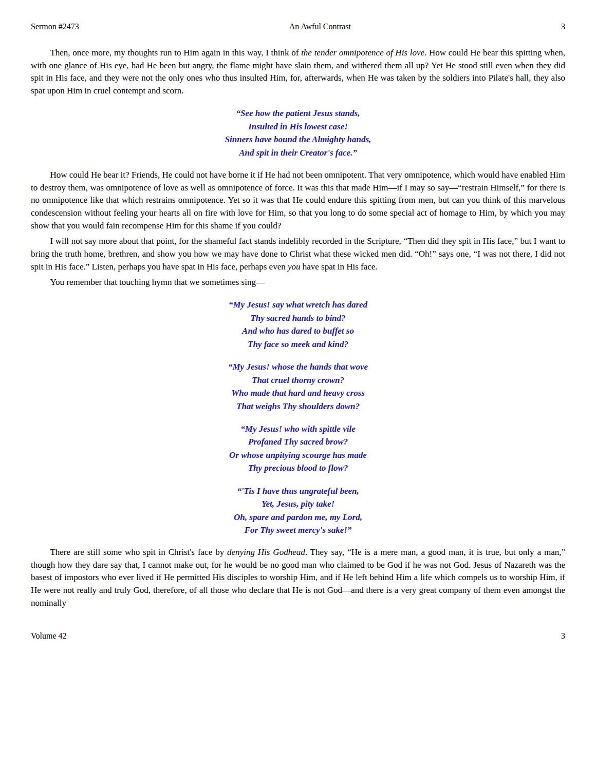Sermon #2473 An Awful Contrast 3
Then, once more, my thoughts run to Him again in this way, I think of the tender omnipotence of His love. How could He bear this spitting when, with one glance of His eye, had He been but angry, the flame might have slain them, and withered them all up? Yet He stood still even when they did spit in His face, and they were not the only ones who thus insulted Him, for, afterwards, when He was taken by the soldiers into Pilate's hall, they also spat upon Him in cruel contempt and scorn.
“See how the patient Jesus stands,
Insulted in His lowest case!
Sinners have bound the Almighty hands,
And spit in their Creator's face.”
How could He bear it? Friends, He could not have borne it if He had not been omnipotent. That very omnipotence, which would have enabled Him to destroy them, was omnipotence of love as well as omnipotence of force. It was this that made Him—if I may so say—“restrain Himself,” for there is no omnipotence like that which restrains omnipotence. Yet so it was that He could endure this spitting from men, but can you think of this marvelous condescension without feeling your hearts all on fire with love for Him, so that you long to do some special act of homage to Him, by which you may show that you would fain recompense Him for this shame if you could?
I will not say more about that point, for the shameful fact stands indelibly recorded in the Scripture, “Then did they spit in His face,” but I want to bring the truth home, brethren, and show you how we may have done to Christ what these wicked men did. “Oh!” says one, “I was not there, I did not spit in His face.” Listen, perhaps you have spat in His face, perhaps even you have spat in His face.
You remember that touching hymn that we sometimes sing—
“My Jesus! say what wretch has dared
Thy sacred hands to bind?
And who has dared to buffet so
Thy face so meek and kind?
“My Jesus! whose the hands that wove
That cruel thorny crown?
Who made that hard and heavy cross
That weighs Thy shoulders down?
“My Jesus! who with spittle vile
Profaned Thy sacred brow?
Or whose unpitying scourge has made
Thy precious blood to flow?
“'Tis I have thus ungrateful been,
Yet, Jesus, pity take!
Oh, spare and pardon me, my Lord,
For Thy sweet mercy's sake!”
There are still some who spit in Christ's face by denying His Godhead. They say, “He is a mere man, a good man, it is true, but only a man,” though how they dare say that, I cannot make out, for he would be no good man who claimed to be God if he was not God. Jesus of Nazareth was the basest of impostors who ever lived if He permitted His disciples to worship Him, and if He left behind Him a life which compels us to worship Him, if He were not really and truly God, therefore, of all those who declare that He is not God—and there is a very great company of them even amongst the nominally
Volume 42 3